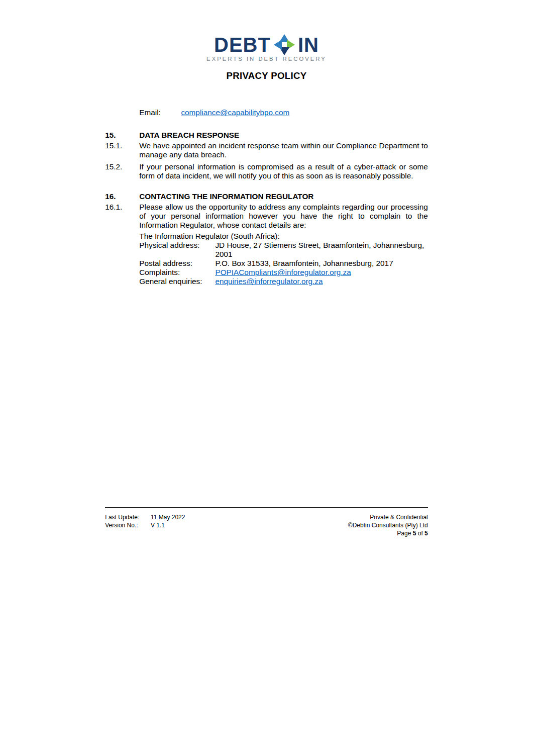DEBT IN
EXPERTS IN DEBT RECOVERY
PRIVACY POLICY
Email: compliance@capabilitybpo.com
15. DATA BREACH RESPONSE
15.1.
We have appointed an incident response team within our Compliance Department to manage any data breach.
15.2.
If your personal information is compromised as a result of a cyber-attack or some form of data incident, we will notify you of this as soon as is reasonably possible.
16. CONTACTING THE INFORMATION REGULATOR
16.1.
Please allow us the opportunity to address any complaints regarding our processing of your personal information however you have the right to complain to the Information Regulator, whose contact details are:
The Information Regulator (South Africa):
Physical address: JD House, 27 Stiemens Street, Braamfontein, Johannesburg, 2001
Postal address: P.O. Box 31533, Braamfontein, Johannesburg, 2017
Complaints: POPIACompliants@inforegulator.org.za
General enquiries: enquiries@inforregulator.org.za
Last Update: 11 May 2022
Version No.: V 1.1
Private & Confidential
©Debtin Consultants (Pty) Ltd
Page 5 of 5